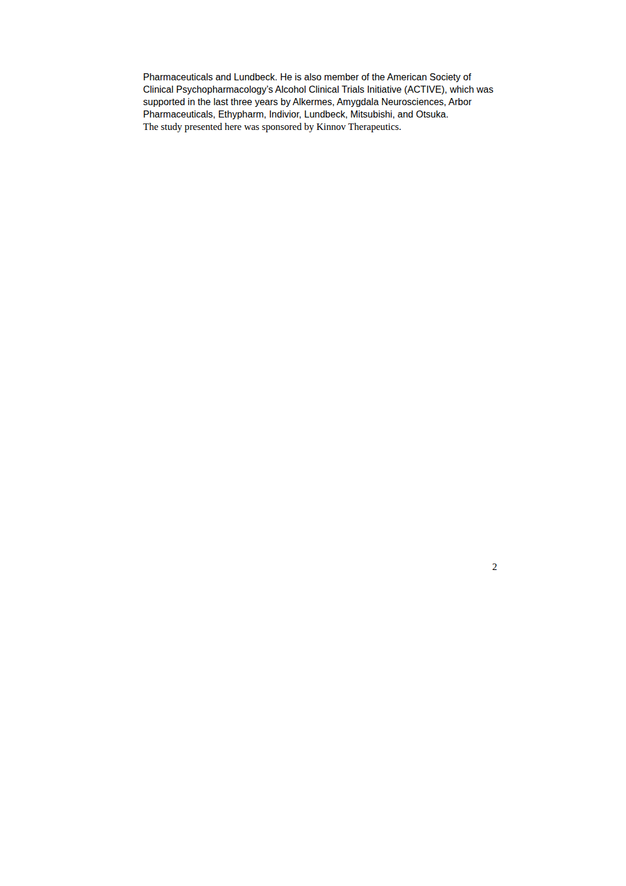Pharmaceuticals and Lundbeck. He is also member of the American Society of Clinical Psychopharmacology’s Alcohol Clinical Trials Initiative (ACTIVE), which was supported in the last three years by Alkermes, Amygdala Neurosciences, Arbor Pharmaceuticals, Ethypharm, Indivior, Lundbeck, Mitsubishi, and Otsuka.
The study presented here was sponsored by Kinnov Therapeutics.
2